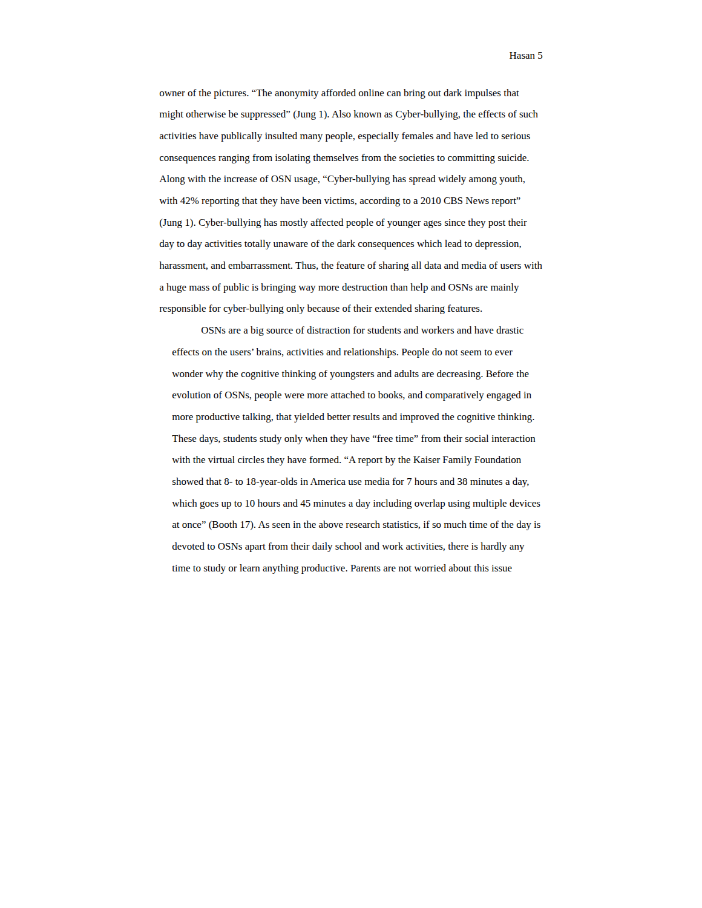Hasan 5
owner of the pictures. “The anonymity afforded online can bring out dark impulses that might otherwise be suppressed” (Jung 1). Also known as Cyber-bullying, the effects of such activities have publically insulted many people, especially females and have led to serious consequences ranging from isolating themselves from the societies to committing suicide. Along with the increase of OSN usage, “Cyber-bullying has spread widely among youth, with 42% reporting that they have been victims, according to a 2010 CBS News report” (Jung 1). Cyber-bullying has mostly affected people of younger ages since they post their day to day activities totally unaware of the dark consequences which lead to depression, harassment, and embarrassment. Thus, the feature of sharing all data and media of users with a huge mass of public is bringing way more destruction than help and OSNs are mainly responsible for cyber-bullying only because of their extended sharing features.
OSNs are a big source of distraction for students and workers and have drastic effects on the users’ brains, activities and relationships. People do not seem to ever wonder why the cognitive thinking of youngsters and adults are decreasing. Before the evolution of OSNs, people were more attached to books, and comparatively engaged in more productive talking, that yielded better results and improved the cognitive thinking. These days, students study only when they have “free time” from their social interaction with the virtual circles they have formed. “A report by the Kaiser Family Foundation showed that 8- to 18-year-olds in America use media for 7 hours and 38 minutes a day, which goes up to 10 hours and 45 minutes a day including overlap using multiple devices at once” (Booth 17). As seen in the above research statistics, if so much time of the day is devoted to OSNs apart from their daily school and work activities, there is hardly any time to study or learn anything productive. Parents are not worried about this issue